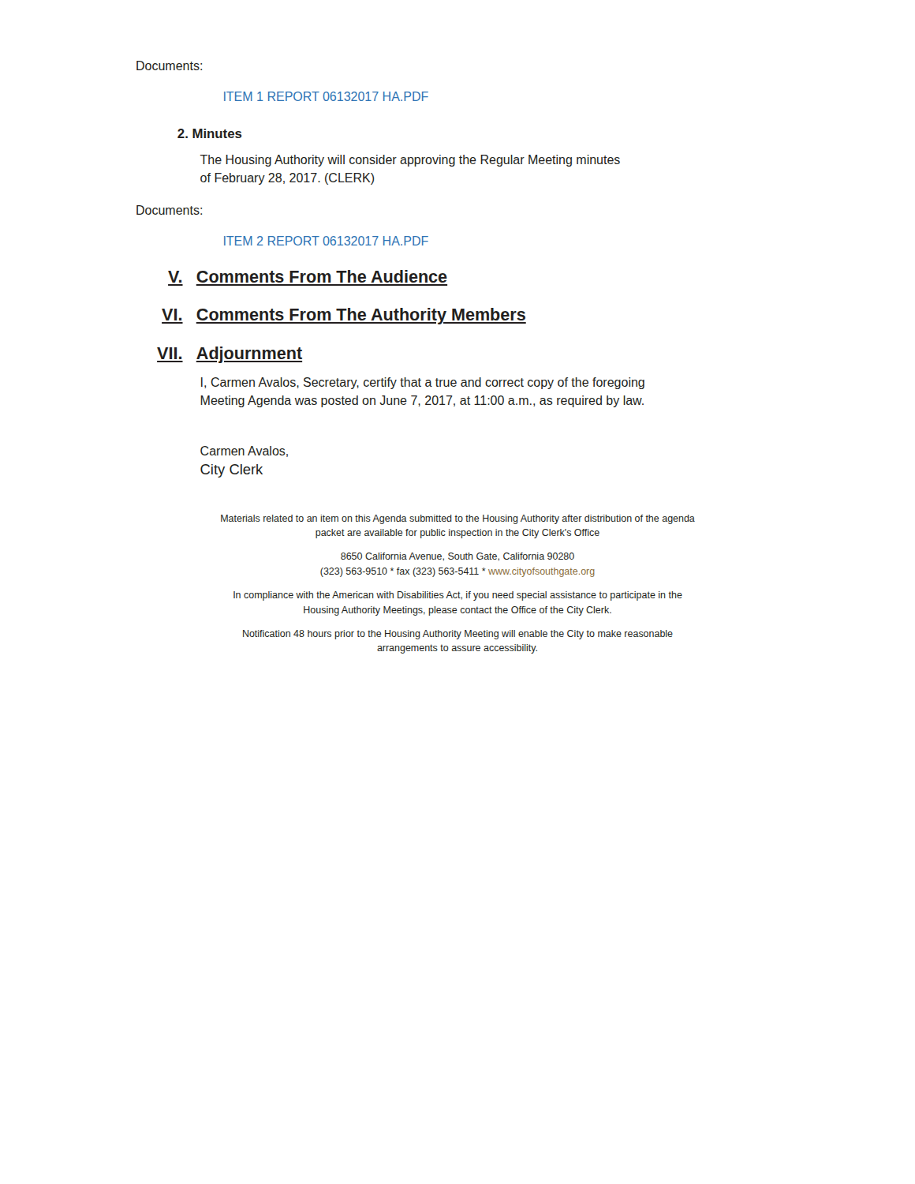Documents:
ITEM 1 REPORT 06132017 HA.PDF
2. Minutes
The Housing Authority will consider approving the Regular Meeting minutes of February 28, 2017. (CLERK)
Documents:
ITEM 2 REPORT 06132017 HA.PDF
V. Comments From The Audience
VI. Comments From The Authority Members
VII. Adjournment
I, Carmen Avalos, Secretary, certify that a true and correct copy of the foregoing Meeting Agenda was posted on June 7, 2017, at 11:00 a.m., as required by law.
Carmen Avalos,
City Clerk
Materials related to an item on this Agenda submitted to the Housing Authority after distribution of the agenda packet are available for public inspection in the City Clerk's Office
8650 California Avenue, South Gate, California 90280
(323) 563-9510 * fax (323) 563-5411 * www.cityofsouthgate.org
In compliance with the American with Disabilities Act, if you need special assistance to participate in the Housing Authority Meetings, please contact the Office of the City Clerk.
Notification 48 hours prior to the Housing Authority Meeting will enable the City to make reasonable arrangements to assure accessibility.